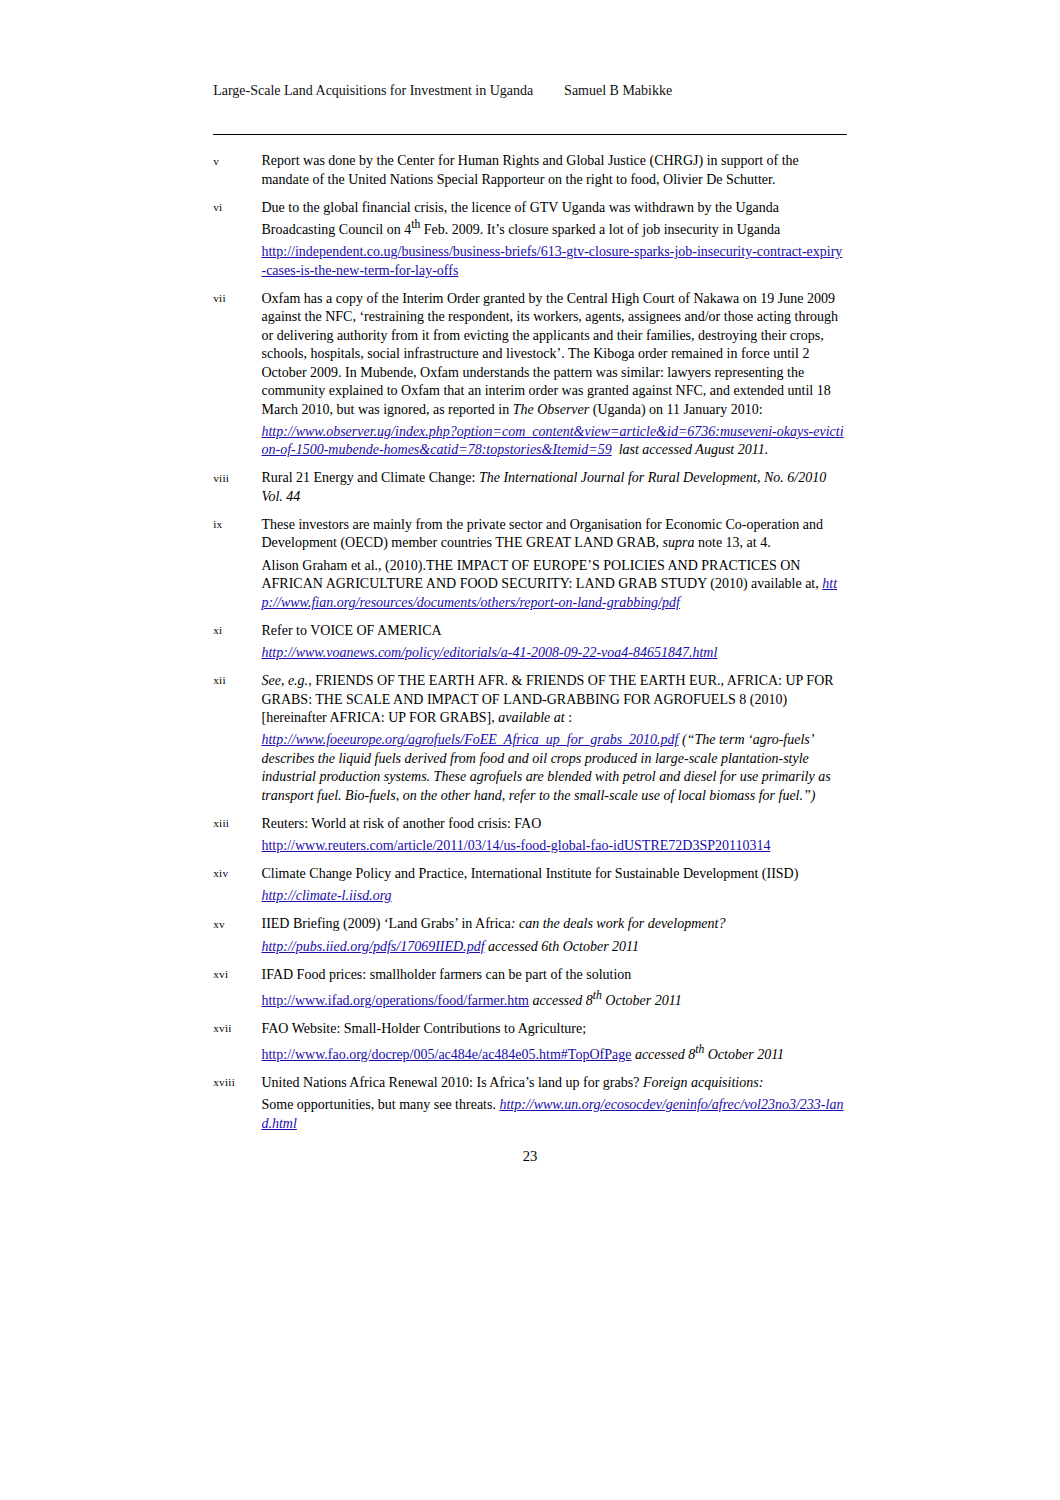Large-Scale Land Acquisitions for Investment in Uganda Samuel B Mabikke
v
Report was done by the Center for Human Rights and Global Justice (CHRGJ) in support of the mandate of the United Nations Special Rapporteur on the right to food, Olivier De Schutter.
vi
Due to the global financial crisis, the licence of GTV Uganda was withdrawn by the Uganda Broadcasting Council on 4th Feb. 2009. It’s closure sparked a lot of job insecurity in Uganda
http://independent.co.ug/business/business-briefs/613-gtv-closure-sparks-job-insecurity-contract-expiry-cases-is-the-new-term-for-lay-offs
vii
Oxfam has a copy of the Interim Order granted by the Central High Court of Nakawa on 19 June 2009 against the NFC, ‘restraining the respondent, its workers, agents, assignees and/or those acting through or delivering authority from it from evicting the applicants and their families, destroying their crops, schools, hospitals, social infrastructure and livestock’. The Kiboga order remained in force until 2 October 2009. In Mubende, Oxfam understands the pattern was similar: lawyers representing the community explained to Oxfam that an interim order was granted against NFC, and extended until 18 March 2010, but was ignored, as reported in The Observer (Uganda) on 11 January 2010:
http://www.observer.ug/index.php?option=com_content&view=article&id=6736:museveni-okays-eviction-of-1500-mubende-homes&catid=78:topstories&Itemid=59 last accessed August 2011.
viii
Rural 21 Energy and Climate Change: The International Journal for Rural Development, No. 6/2010 Vol. 44
ix
These investors are mainly from the private sector and Organisation for Economic Co-operation and Development (OECD) member countries THE GREAT LAND GRAB, supra note 13, at 4.
Alison Graham et al., (2010).THE IMPACT OF EUROPE’S POLICIES AND PRACTICES ON AFRICAN AGRICULTURE AND FOOD SECURITY: LAND GRAB STUDY (2010) available at, http://www.fian.org/resources/documents/others/report-on-land-grabbing/pdf
xi
Refer to VOICE OF AMERICA
http://www.voanews.com/policy/editorials/a-41-2008-09-22-voa4-84651847.html
xii
See, e.g., FRIENDS OF THE EARTH AFR. & FRIENDS OF THE EARTH EUR., AFRICA: UP FOR GRABS: THE SCALE AND IMPACT OF LAND-GRABBING FOR AGROFUELS 8 (2010) [hereinafter AFRICA: UP FOR GRABS], available at :
http://www.foeeurope.org/agrofuels/FoEE_Africa_up_for_grabs_2010.pdf (“The term ‘agro-fuels’ describes the liquid fuels derived from food and oil crops produced in large-scale plantation-style industrial production systems. These agrofuels are blended with petrol and diesel for use primarily as transport fuel. Bio-fuels, on the other hand, refer to the small-scale use of local biomass for fuel.”)
xiii
Reuters: World at risk of another food crisis: FAO
http://www.reuters.com/article/2011/03/14/us-food-global-fao-idUSTRE72D3SP20110314
xiv
Climate Change Policy and Practice, International Institute for Sustainable Development (IISD)
http://climate-l.iisd.org
xv
IIED Briefing (2009) ‘Land Grabs’ in Africa: can the deals work for development?
http://pubs.iied.org/pdfs/17069IIED.pdf accessed 6th October 2011
xvi
IFAD Food prices: smallholder farmers can be part of the solution
http://www.ifad.org/operations/food/farmer.htm accessed 8th October 2011
xvii
FAO Website: Small-Holder Contributions to Agriculture;
http://www.fao.org/docrep/005/ac484e/ac484e05.htm#TopOfPage accessed 8th October 2011
xviii
United Nations Africa Renewal 2010: Is Africa’s land up for grabs? Foreign acquisitions:
Some opportunities, but many see threats. http://www.un.org/ecosocdev/geninfo/afrec/vol23no3/233-land.html
23